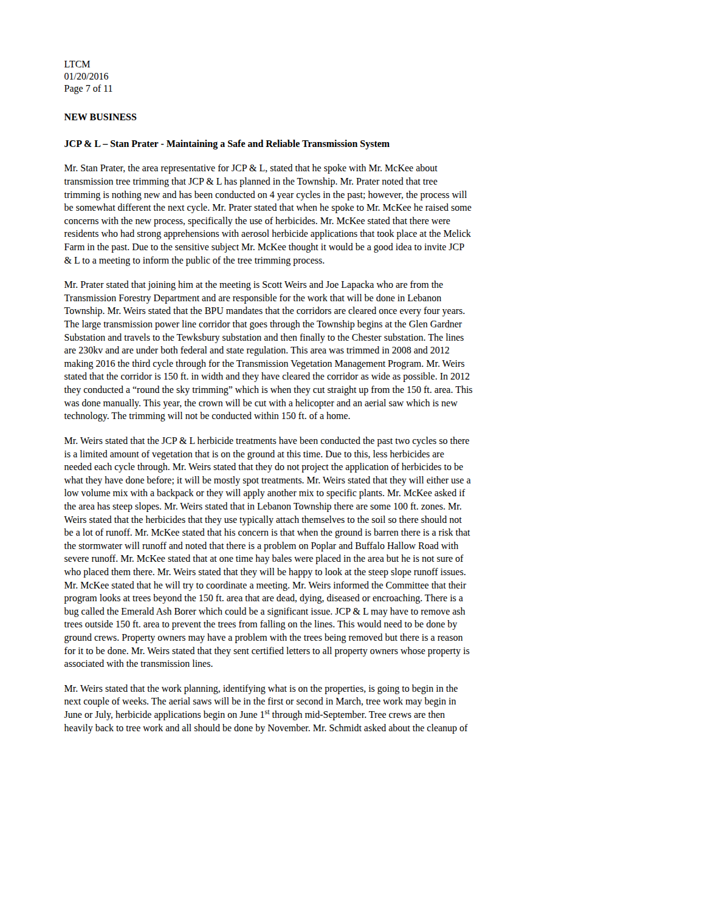LTCM
01/20/2016
Page 7 of 11
NEW BUSINESS
JCP & L – Stan Prater - Maintaining a Safe and Reliable Transmission System
Mr. Stan Prater, the area representative for JCP & L, stated that he spoke with Mr. McKee about transmission tree trimming that JCP & L has planned in the Township. Mr. Prater noted that tree trimming is nothing new and has been conducted on 4 year cycles in the past; however, the process will be somewhat different the next cycle. Mr. Prater stated that when he spoke to Mr. McKee he raised some concerns with the new process, specifically the use of herbicides. Mr. McKee stated that there were residents who had strong apprehensions with aerosol herbicide applications that took place at the Melick Farm in the past. Due to the sensitive subject Mr. McKee thought it would be a good idea to invite JCP & L to a meeting to inform the public of the tree trimming process.
Mr. Prater stated that joining him at the meeting is Scott Weirs and Joe Lapacka who are from the Transmission Forestry Department and are responsible for the work that will be done in Lebanon Township. Mr. Weirs stated that the BPU mandates that the corridors are cleared once every four years. The large transmission power line corridor that goes through the Township begins at the Glen Gardner Substation and travels to the Tewksbury substation and then finally to the Chester substation. The lines are 230kv and are under both federal and state regulation. This area was trimmed in 2008 and 2012 making 2016 the third cycle through for the Transmission Vegetation Management Program. Mr. Weirs stated that the corridor is 150 ft. in width and they have cleared the corridor as wide as possible. In 2012 they conducted a “round the sky trimming” which is when they cut straight up from the 150 ft. area. This was done manually. This year, the crown will be cut with a helicopter and an aerial saw which is new technology. The trimming will not be conducted within 150 ft. of a home.
Mr. Weirs stated that the JCP & L herbicide treatments have been conducted the past two cycles so there is a limited amount of vegetation that is on the ground at this time. Due to this, less herbicides are needed each cycle through. Mr. Weirs stated that they do not project the application of herbicides to be what they have done before; it will be mostly spot treatments. Mr. Weirs stated that they will either use a low volume mix with a backpack or they will apply another mix to specific plants. Mr. McKee asked if the area has steep slopes. Mr. Weirs stated that in Lebanon Township there are some 100 ft. zones. Mr. Weirs stated that the herbicides that they use typically attach themselves to the soil so there should not be a lot of runoff. Mr. McKee stated that his concern is that when the ground is barren there is a risk that the stormwater will runoff and noted that there is a problem on Poplar and Buffalo Hallow Road with severe runoff. Mr. McKee stated that at one time hay bales were placed in the area but he is not sure of who placed them there. Mr. Weirs stated that they will be happy to look at the steep slope runoff issues. Mr. McKee stated that he will try to coordinate a meeting. Mr. Weirs informed the Committee that their program looks at trees beyond the 150 ft. area that are dead, dying, diseased or encroaching. There is a bug called the Emerald Ash Borer which could be a significant issue. JCP & L may have to remove ash trees outside 150 ft. area to prevent the trees from falling on the lines. This would need to be done by ground crews. Property owners may have a problem with the trees being removed but there is a reason for it to be done. Mr. Weirs stated that they sent certified letters to all property owners whose property is associated with the transmission lines.
Mr. Weirs stated that the work planning, identifying what is on the properties, is going to begin in the next couple of weeks. The aerial saws will be in the first or second in March, tree work may begin in June or July, herbicide applications begin on June 1st through mid-September. Tree crews are then heavily back to tree work and all should be done by November. Mr. Schmidt asked about the cleanup of